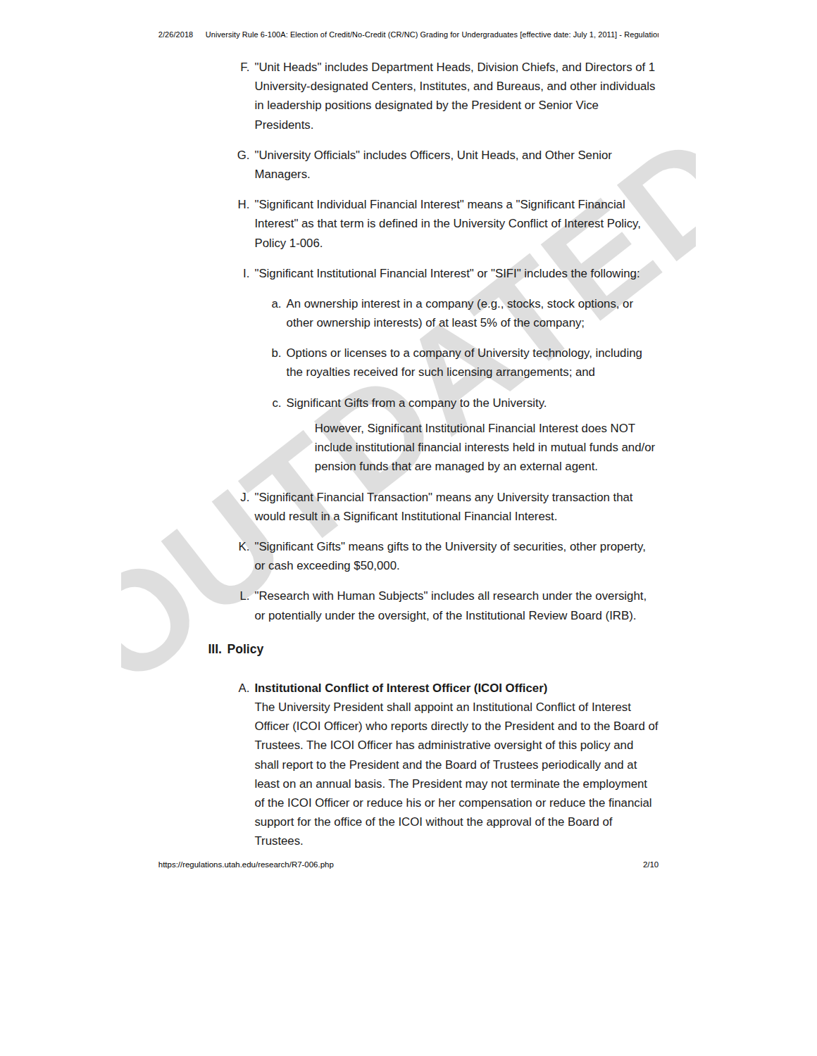2/26/2018 University Rule 6-100A: Election of Credit/No-Credit (CR/NC) Grading for Undergraduates [effective date: July 1, 2011] - Regulations Library - The Universit…
OUTDATED
F.
"Unit Heads" includes Department Heads, Division Chiefs, and Directors of 1 University-designated Centers, Institutes, and Bureaus, and other individuals in leadership positions designated by the President or Senior Vice Presidents.
G.
"University Officials" includes Officers, Unit Heads, and Other Senior Managers.
H.
"Significant Individual Financial Interest" means a "Significant Financial Interest" as that term is defined in the University Conflict of Interest Policy, Policy 1-006.
I.
"Significant Institutional Financial Interest" or "SIFI" includes the following:
a.
An ownership interest in a company (e.g., stocks, stock options, or other ownership interests) of at least 5% of the company;
b.
Options or licenses to a company of University technology, including the royalties received for such licensing arrangements; and
c.
Significant Gifts from a company to the University.
However, Significant Institutional Financial Interest does NOT include institutional financial interests held in mutual funds and/or pension funds that are managed by an external agent.
J.
"Significant Financial Transaction" means any University transaction that would result in a Significant Institutional Financial Interest.
K.
"Significant Gifts" means gifts to the University of securities, other property, or cash exceeding $50,000.
L.
"Research with Human Subjects" includes all research under the oversight, or potentially under the oversight, of the Institutional Review Board (IRB).
III.
Policy
A.
Institutional Conflict of Interest Officer (ICOI Officer)
The University President shall appoint an Institutional Conflict of Interest Officer (ICOI Officer) who reports directly to the President and to the Board of Trustees. The ICOI Officer has administrative oversight of this policy and shall report to the President and the Board of Trustees periodically and at least on an annual basis. The President may not terminate the employment of the ICOI Officer or reduce his or her compensation or reduce the financial support for the office of the ICOI without the approval of the Board of Trustees.
https://regulations.utah.edu/research/R7-006.php 2/10